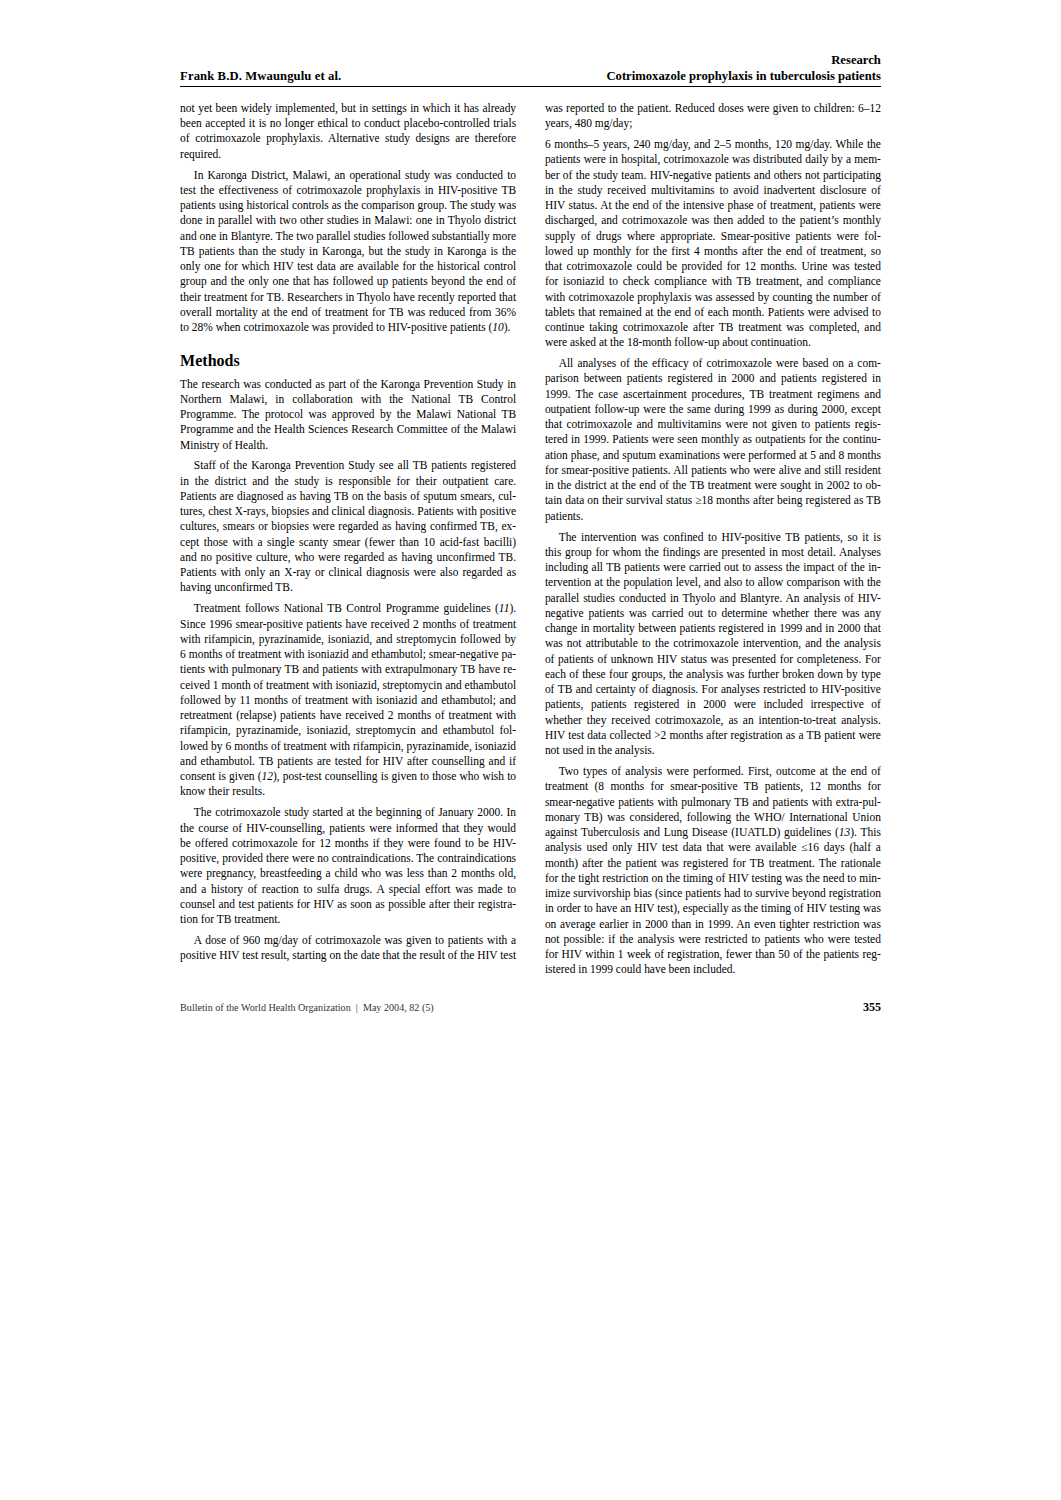Frank B.D. Mwaungulu et al.
Research Cotrimoxazole prophylaxis in tuberculosis patients
not yet been widely implemented, but in settings in which it has already been accepted it is no longer ethical to conduct placebo-controlled trials of cotrimoxazole prophylaxis. Alternative study designs are therefore required.
In Karonga District, Malawi, an operational study was conducted to test the effectiveness of cotrimoxazole prophylaxis in HIV-positive TB patients using historical controls as the comparison group. The study was done in parallel with two other studies in Malawi: one in Thyolo district and one in Blantyre. The two parallel studies followed substantially more TB patients than the study in Karonga, but the study in Karonga is the only one for which HIV test data are available for the historical control group and the only one that has followed up patients beyond the end of their treatment for TB. Researchers in Thyolo have recently reported that overall mortality at the end of treatment for TB was reduced from 36% to 28% when cotrimoxazole was provided to HIV-positive patients (10).
Methods
The research was conducted as part of the Karonga Prevention Study in Northern Malawi, in collaboration with the National TB Control Programme. The protocol was approved by the Malawi National TB Programme and the Health Sciences Research Committee of the Malawi Ministry of Health.
Staff of the Karonga Prevention Study see all TB patients registered in the district and the study is responsible for their outpatient care. Patients are diagnosed as having TB on the basis of sputum smears, cultures, chest X-rays, biopsies and clinical diagnosis. Patients with positive cultures, smears or biopsies were regarded as having confirmed TB, except those with a single scanty smear (fewer than 10 acid-fast bacilli) and no positive culture, who were regarded as having unconfirmed TB. Patients with only an X-ray or clinical diagnosis were also regarded as having unconfirmed TB.
Treatment follows National TB Control Programme guidelines (11). Since 1996 smear-positive patients have received 2 months of treatment with rifampicin, pyrazinamide, isoniazid, and streptomycin followed by 6 months of treatment with isoniazid and ethambutol; smear-negative patients with pulmonary TB and patients with extrapulmonary TB have received 1 month of treatment with isoniazid, streptomycin and ethambutol followed by 11 months of treatment with isoniazid and ethambutol; and retreatment (relapse) patients have received 2 months of treatment with rifampicin, pyrazinamide, isoniazid, streptomycin and ethambutol followed by 6 months of treatment with rifampicin, pyrazinamide, isoniazid and ethambutol. TB patients are tested for HIV after counselling and if consent is given (12), post-test counselling is given to those who wish to know their results.
The cotrimoxazole study started at the beginning of January 2000. In the course of HIV-counselling, patients were informed that they would be offered cotrimoxazole for 12 months if they were found to be HIV-positive, provided there were no contraindications. The contraindications were pregnancy, breastfeeding a child who was less than 2 months old, and a history of reaction to sulfa drugs. A special effort was made to counsel and test patients for HIV as soon as possible after their registration for TB treatment.
A dose of 960 mg/day of cotrimoxazole was given to patients with a positive HIV test result, starting on the date that the result of the HIV test was reported to the patient. Reduced doses were given to children: 6–12 years, 480 mg/day;
6 months–5 years, 240 mg/day, and 2–5 months, 120 mg/day. While the patients were in hospital, cotrimoxazole was distributed daily by a member of the study team. HIV-negative patients and others not participating in the study received multivitamins to avoid inadvertent disclosure of HIV status. At the end of the intensive phase of treatment, patients were discharged, and cotrimoxazole was then added to the patient’s monthly supply of drugs where appropriate. Smear-positive patients were followed up monthly for the first 4 months after the end of treatment, so that cotrimoxazole could be provided for 12 months. Urine was tested for isoniazid to check compliance with TB treatment, and compliance with cotrimoxazole prophylaxis was assessed by counting the number of tablets that remained at the end of each month. Patients were advised to continue taking cotrimoxazole after TB treatment was completed, and were asked at the 18-month follow-up about continuation.
All analyses of the efficacy of cotrimoxazole were based on a comparison between patients registered in 2000 and patients registered in 1999. The case ascertainment procedures, TB treatment regimens and outpatient follow-up were the same during 1999 as during 2000, except that cotrimoxazole and multivitamins were not given to patients registered in 1999. Patients were seen monthly as outpatients for the continuation phase, and sputum examinations were performed at 5 and 8 months for smear-positive patients. All patients who were alive and still resident in the district at the end of the TB treatment were sought in 2002 to obtain data on their survival status ≥18 months after being registered as TB patients.
The intervention was confined to HIV-positive TB patients, so it is this group for whom the findings are presented in most detail. Analyses including all TB patients were carried out to assess the impact of the intervention at the population level, and also to allow comparison with the parallel studies conducted in Thyolo and Blantyre. An analysis of HIV-negative patients was carried out to determine whether there was any change in mortality between patients registered in 1999 and in 2000 that was not attributable to the cotrimoxazole intervention, and the analysis of patients of unknown HIV status was presented for completeness. For each of these four groups, the analysis was further broken down by type of TB and certainty of diagnosis. For analyses restricted to HIV-positive patients, patients registered in 2000 were included irrespective of whether they received cotrimoxazole, as an intention-to-treat analysis. HIV test data collected >2 months after registration as a TB patient were not used in the analysis.
Two types of analysis were performed. First, outcome at the end of treatment (8 months for smear-positive TB patients, 12 months for smear-negative patients with pulmonary TB and patients with extra-pulmonary TB) was considered, following the WHO/ International Union against Tuberculosis and Lung Disease (IUATLD) guidelines (13). This analysis used only HIV test data that were available ≤16 days (half a month) after the patient was registered for TB treatment. The rationale for the tight restriction on the timing of HIV testing was the need to minimize survivorship bias (since patients had to survive beyond registration in order to have an HIV test), especially as the timing of HIV testing was on average earlier in 2000 than in 1999. An even tighter restriction was not possible: if the analysis were restricted to patients who were tested for HIV within 1 week of registration, fewer than 50 of the patients registered in 1999 could have been included.
Bulletin of the World Health Organization | May 2004, 82 (5)
355